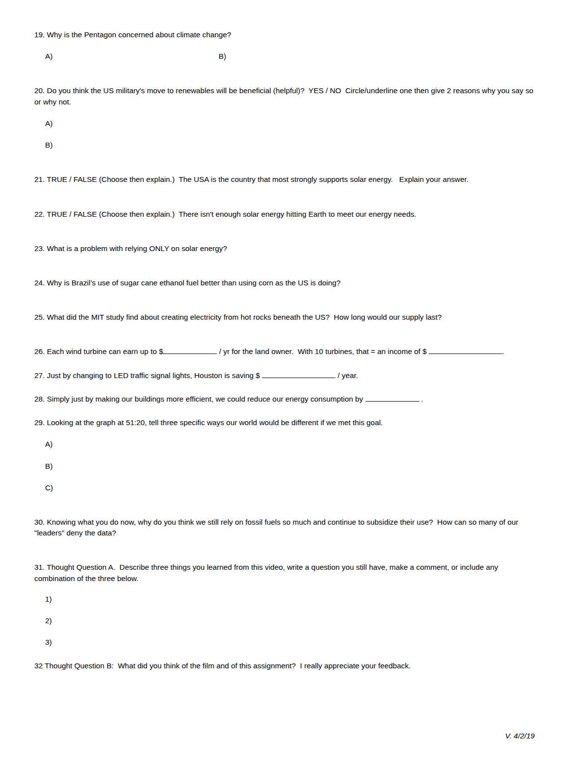19. Why is the Pentagon concerned about climate change?
A) B)
20. Do you think the US military's move to renewables will be beneficial (helpful)? YES / NO Circle/underline one then give 2 reasons why you say so or why not.
A)
B)
21. TRUE / FALSE (Choose then explain.) The USA is the country that most strongly supports solar energy. Explain your answer.
22. TRUE / FALSE (Choose then explain.) There isn't enough solar energy hitting Earth to meet our energy needs.
23. What is a problem with relying ONLY on solar energy?
24. Why is Brazil’s use of sugar cane ethanol fuel better than using corn as the US is doing?
25. What did the MIT study find about creating electricity from hot rocks beneath the US? How long would our supply last?
26. Each wind turbine can earn up to $ / yr for the land owner. With 10 turbines, that = an income of $ .
27. Just by changing to LED traffic signal lights, Houston is saving $ / year.
28. Simply just by making our buildings more efficient, we could reduce our energy consumption by .
29. Looking at the graph at 51:20, tell three specific ways our world would be different if we met this goal.
A)
B)
C)
30. Knowing what you do now, why do you think we still rely on fossil fuels so much and continue to subsidize their use? How can so many of our "leaders" deny the data?
31. Thought Question A. Describe three things you learned from this video, write a question you still have, make a comment, or include any combination of the three below.
1)
2)
3)
32 Thought Question B: What did you think of the film and of this assignment? I really appreciate your feedback.
V. 4/2/19